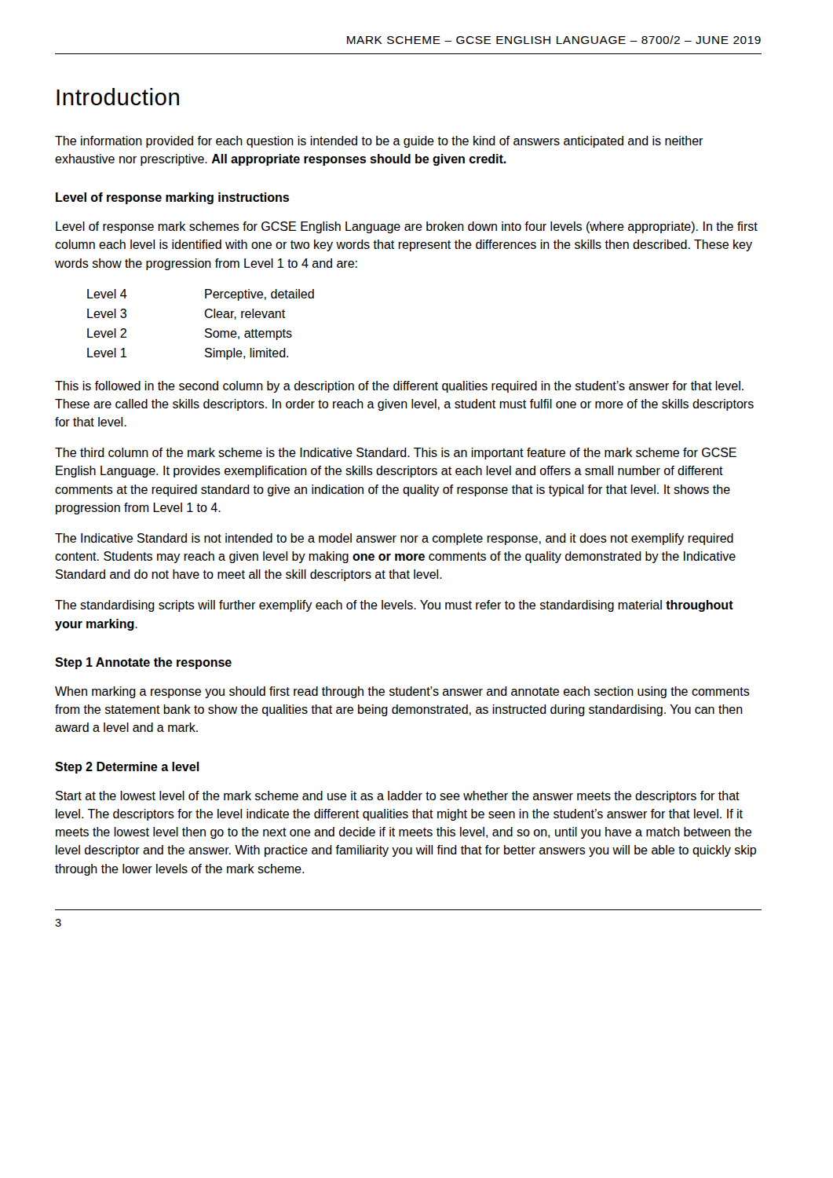MARK SCHEME – GCSE ENGLISH LANGUAGE – 8700/2 – JUNE 2019
Introduction
The information provided for each question is intended to be a guide to the kind of answers anticipated and is neither exhaustive nor prescriptive. All appropriate responses should be given credit.
Level of response marking instructions
Level of response mark schemes for GCSE English Language are broken down into four levels (where appropriate). In the first column each level is identified with one or two key words that represent the differences in the skills then described. These key words show the progression from Level 1 to 4 and are:
| Level 4 | Perceptive, detailed |
| Level 3 | Clear, relevant |
| Level 2 | Some, attempts |
| Level 1 | Simple, limited. |
This is followed in the second column by a description of the different qualities required in the student’s answer for that level. These are called the skills descriptors. In order to reach a given level, a student must fulfil one or more of the skills descriptors for that level.
The third column of the mark scheme is the Indicative Standard. This is an important feature of the mark scheme for GCSE English Language. It provides exemplification of the skills descriptors at each level and offers a small number of different comments at the required standard to give an indication of the quality of response that is typical for that level. It shows the progression from Level 1 to 4.
The Indicative Standard is not intended to be a model answer nor a complete response, and it does not exemplify required content. Students may reach a given level by making one or more comments of the quality demonstrated by the Indicative Standard and do not have to meet all the skill descriptors at that level.
The standardising scripts will further exemplify each of the levels. You must refer to the standardising material throughout your marking.
Step 1 Annotate the response
When marking a response you should first read through the student’s answer and annotate each section using the comments from the statement bank to show the qualities that are being demonstrated, as instructed during standardising. You can then award a level and a mark.
Step 2 Determine a level
Start at the lowest level of the mark scheme and use it as a ladder to see whether the answer meets the descriptors for that level. The descriptors for the level indicate the different qualities that might be seen in the student’s answer for that level. If it meets the lowest level then go to the next one and decide if it meets this level, and so on, until you have a match between the level descriptor and the answer. With practice and familiarity you will find that for better answers you will be able to quickly skip through the lower levels of the mark scheme.
3